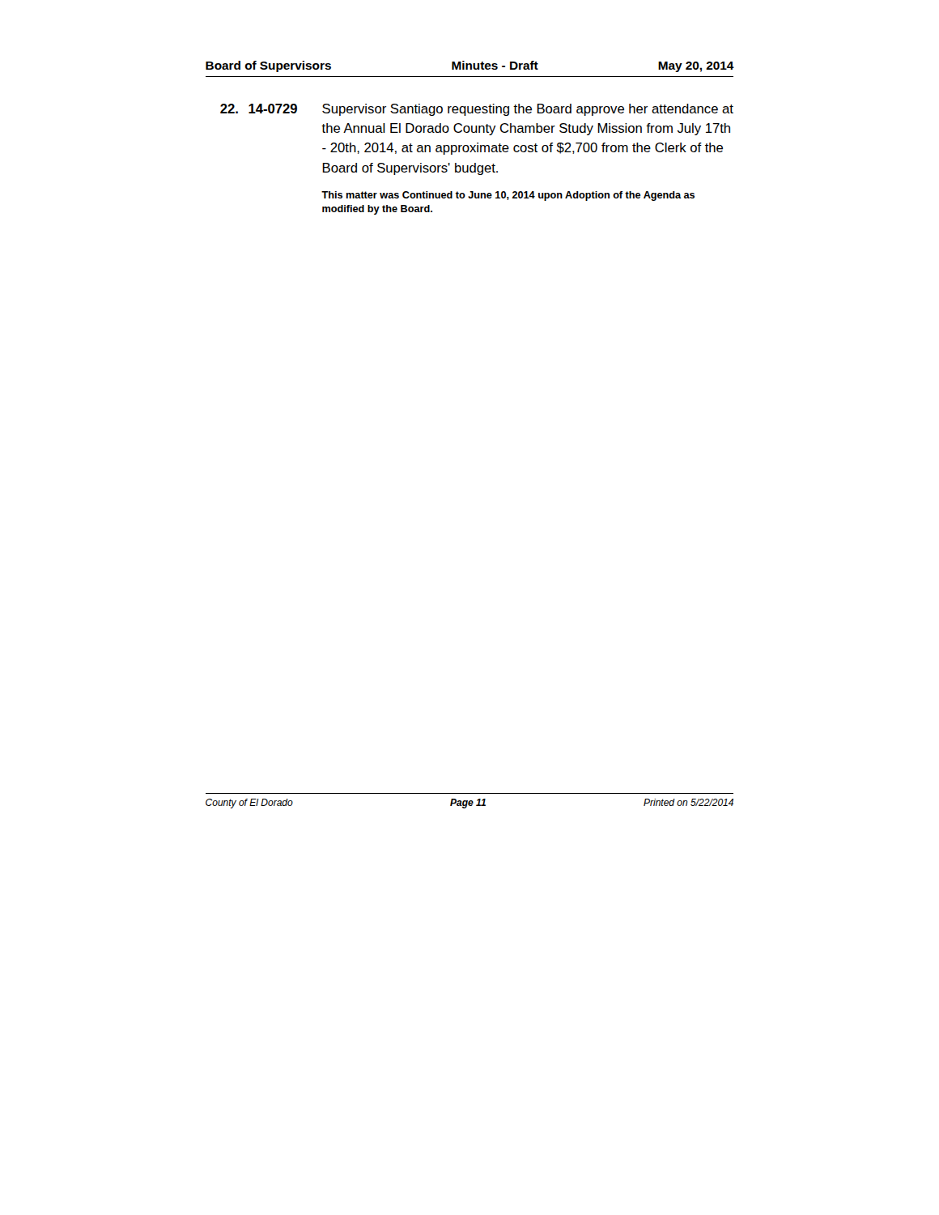Board of Supervisors
Minutes - Draft
May 20, 2014
22.
14-0729
Supervisor Santiago requesting the Board approve her attendance at the Annual El Dorado County Chamber Study Mission from July 17th - 20th, 2014, at an approximate cost of $2,700 from the Clerk of the Board of Supervisors' budget.
This matter was Continued to June 10, 2014 upon Adoption of the Agenda as modified by the Board.
County of El Dorado
Page 11
Printed on 5/22/2014